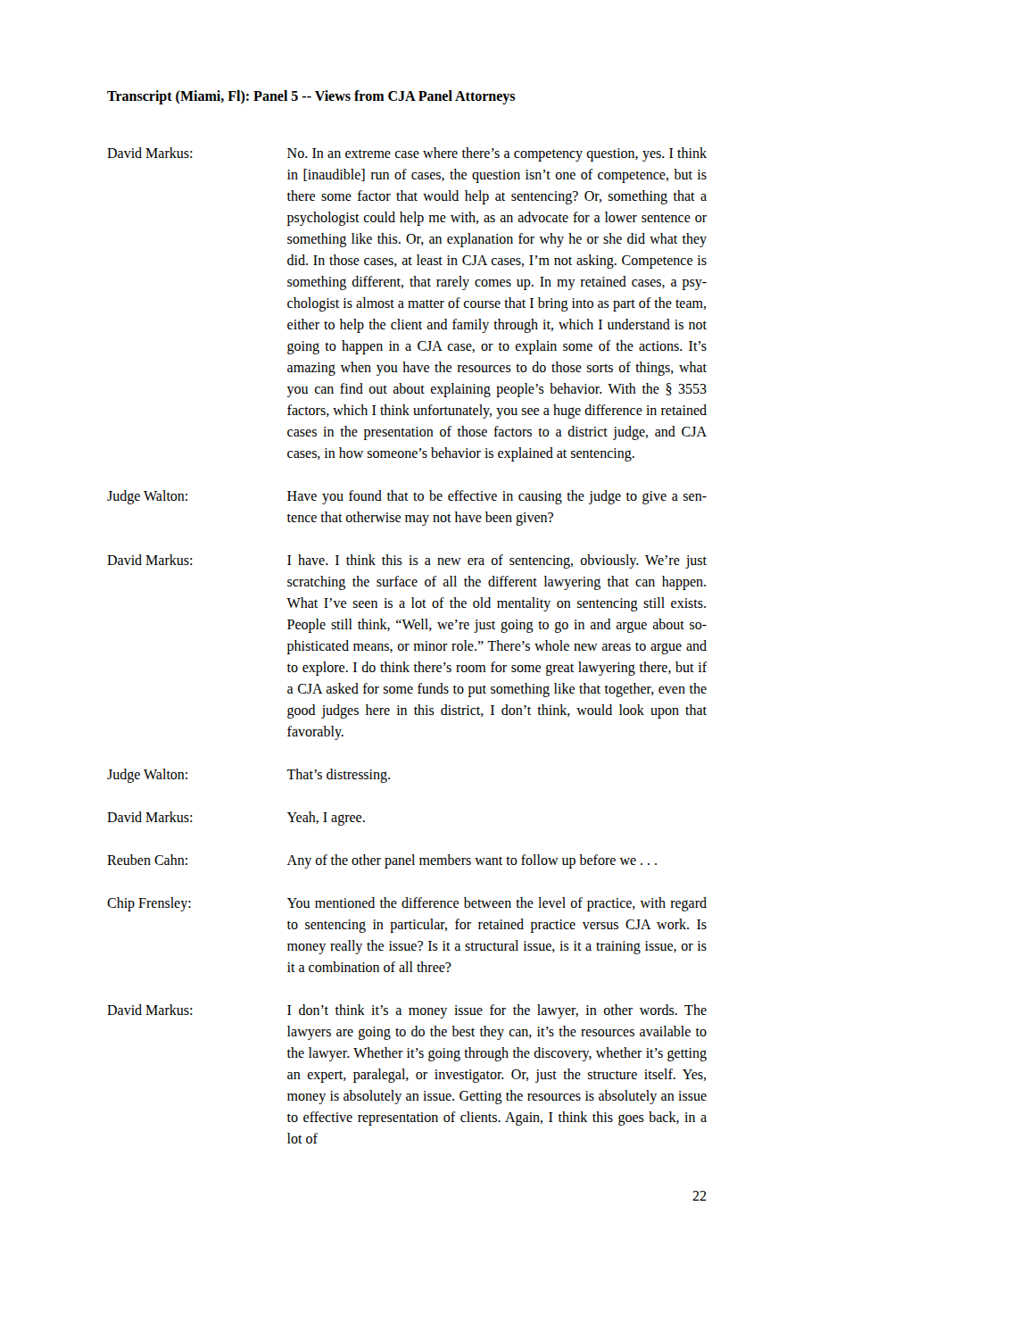Transcript (Miami, Fl): Panel 5 -- Views from CJA Panel Attorneys
David Markus:
No. In an extreme case where there’s a competency question, yes. I think in [inaudible] run of cases, the question isn’t one of competence, but is there some factor that would help at sentencing? Or, something that a psychologist could help me with, as an advocate for a lower sentence or something like this. Or, an explanation for why he or she did what they did. In those cases, at least in CJA cases, I’m not asking. Competence is something different, that rarely comes up. In my retained cases, a psychologist is almost a matter of course that I bring into as part of the team, either to help the client and family through it, which I understand is not going to happen in a CJA case, or to explain some of the actions. It’s amazing when you have the resources to do those sorts of things, what you can find out about explaining people’s behavior. With the § 3553 factors, which I think unfortunately, you see a huge difference in retained cases in the presentation of those factors to a district judge, and CJA cases, in how someone’s behavior is explained at sentencing.
Judge Walton:
Have you found that to be effective in causing the judge to give a sentence that otherwise may not have been given?
David Markus:
I have. I think this is a new era of sentencing, obviously. We’re just scratching the surface of all the different lawyering that can happen. What I’ve seen is a lot of the old mentality on sentencing still exists. People still think, “Well, we’re just going to go in and argue about sophisticated means, or minor role.” There’s whole new areas to argue and to explore. I do think there’s room for some great lawyering there, but if a CJA asked for some funds to put something like that together, even the good judges here in this district, I don’t think, would look upon that favorably.
Judge Walton:
That’s distressing.
David Markus:
Yeah, I agree.
Reuben Cahn:
Any of the other panel members want to follow up before we . . .
Chip Frensley:
You mentioned the difference between the level of practice, with regard to sentencing in particular, for retained practice versus CJA work. Is money really the issue? Is it a structural issue, is it a training issue, or is it a combination of all three?
David Markus:
I don’t think it’s a money issue for the lawyer, in other words. The lawyers are going to do the best they can, it’s the resources available to the lawyer. Whether it’s going through the discovery, whether it’s getting an expert, paralegal, or investigator. Or, just the structure itself. Yes, money is absolutely an issue. Getting the resources is absolutely an issue to effective representation of clients. Again, I think this goes back, in a lot of
22